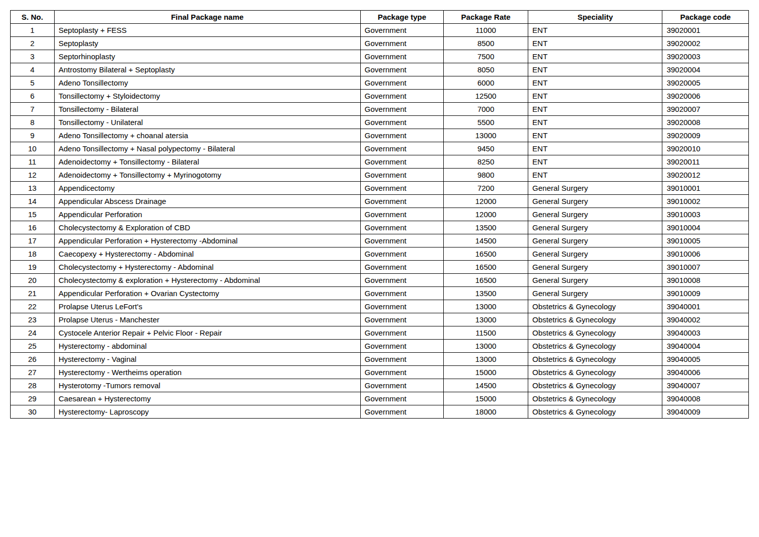Final Package Name, Type, Rate, Speciality and Package Code
| S. No. | Final Package name | Package type | Package Rate | Speciality | Package code |
| --- | --- | --- | --- | --- | --- |
| 1 | Septoplasty + FESS | Government | 11000 | ENT | 39020001 |
| 2 | Septoplasty | Government | 8500 | ENT | 39020002 |
| 3 | Septorhinoplasty | Government | 7500 | ENT | 39020003 |
| 4 | Antrostomy Bilateral + Septoplasty | Government | 8050 | ENT | 39020004 |
| 5 | Adeno Tonsillectomy | Government | 6000 | ENT | 39020005 |
| 6 | Tonsillectomy + Styloidectomy | Government | 12500 | ENT | 39020006 |
| 7 | Tonsillectomy - Bilateral | Government | 7000 | ENT | 39020007 |
| 8 | Tonsillectomy - Unilateral | Government | 5500 | ENT | 39020008 |
| 9 | Adeno Tonsillectomy + choanal atersia | Government | 13000 | ENT | 39020009 |
| 10 | Adeno Tonsillectomy + Nasal polypectomy - Bilateral | Government | 9450 | ENT | 39020010 |
| 11 | Adenoidectomy + Tonsillectomy - Bilateral | Government | 8250 | ENT | 39020011 |
| 12 | Adenoidectomy + Tonsillectomy + Myrinogotomy | Government | 9800 | ENT | 39020012 |
| 13 | Appendicectomy | Government | 7200 | General Surgery | 39010001 |
| 14 | Appendicular Abscess Drainage | Government | 12000 | General Surgery | 39010002 |
| 15 | Appendicular Perforation | Government | 12000 | General Surgery | 39010003 |
| 16 | Cholecystectomy & Exploration of CBD | Government | 13500 | General Surgery | 39010004 |
| 17 | Appendicular Perforation + Hysterectomy -Abdominal | Government | 14500 | General Surgery | 39010005 |
| 18 | Caecopexy + Hysterectomy - Abdominal | Government | 16500 | General Surgery | 39010006 |
| 19 | Cholecystectomy + Hysterectomy - Abdominal | Government | 16500 | General Surgery | 39010007 |
| 20 | Cholecystectomy & exploration + Hysterectomy - Abdominal | Government | 16500 | General Surgery | 39010008 |
| 21 | Appendicular Perforation + Ovarian Cystectomy | Government | 13500 | General Surgery | 39010009 |
| 22 | Prolapse Uterus LeFort's | Government | 13000 | Obstetrics & Gynecology | 39040001 |
| 23 | Prolapse Uterus - Manchester | Government | 13000 | Obstetrics & Gynecology | 39040002 |
| 24 | Cystocele Anterior Repair + Pelvic Floor - Repair | Government | 11500 | Obstetrics & Gynecology | 39040003 |
| 25 | Hysterectomy - abdominal | Government | 13000 | Obstetrics & Gynecology | 39040004 |
| 26 | Hysterectomy - Vaginal | Government | 13000 | Obstetrics & Gynecology | 39040005 |
| 27 | Hysterectomy - Wertheims operation | Government | 15000 | Obstetrics & Gynecology | 39040006 |
| 28 | Hysterotomy -Tumors removal | Government | 14500 | Obstetrics & Gynecology | 39040007 |
| 29 | Caesarean + Hysterectomy | Government | 15000 | Obstetrics & Gynecology | 39040008 |
| 30 | Hysterectomy- Laproscopy | Government | 18000 | Obstetrics & Gynecology | 39040009 |